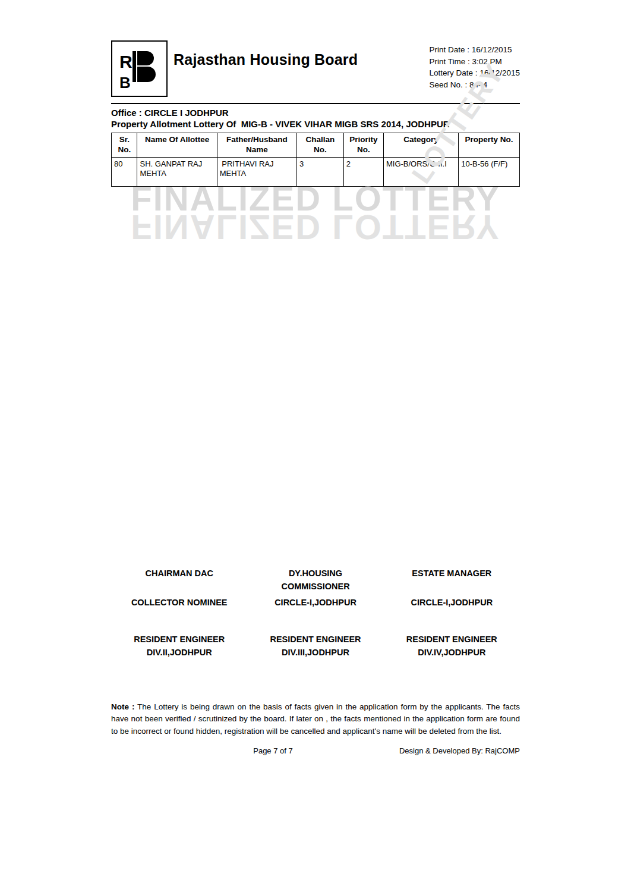R B
Rajasthan Housing Board
Print Date : 16/12/2015
Print Time : 3:02 PM
Lottery Date : 16/12/2015
Seed No. : 8444
Office : CIRCLE I JODHPUR
Property Allotment Lottery Of MIG-B - VIVEK VIHAR MIGB SRS 2014, JODHPUR
| Sr. No. | Name Of Allottee | Father/Husband Name | Challan No. | Priority No. | Category | Property No. |
| --- | --- | --- | --- | --- | --- | --- |
| 80 | SH. GANPAT RAJ MEHTA | PRITHAVI RAJ MEHTA | 3 | 2 | MIG-B/ORS/G-II.I | 10-B-56 (F/F) |
FINALIZED LOTTERY
FINALIZED LOTTERY
LOTTERY
CHAIRMAN DAC
DY.HOUSING
COMMISSIONER
ESTATE MANAGER
COLLECTOR NOMINEE
CIRCLE-I,JODHPUR
CIRCLE-I,JODHPUR
RESIDENT ENGINEER
DIV.II,JODHPUR
RESIDENT ENGINEER
DIV.III,JODHPUR
RESIDENT ENGINEER
DIV.IV,JODHPUR
Note : The Lottery is being drawn on the basis of facts given in the application form by the applicants. The facts have not been verified / scrutinized by the board. If later on , the facts mentioned in the application form are found to be incorrect or found hidden, registration will be cancelled and applicant's name will be deleted from the list.
Page 7 of 7
Design & Developed By: RajCOMP